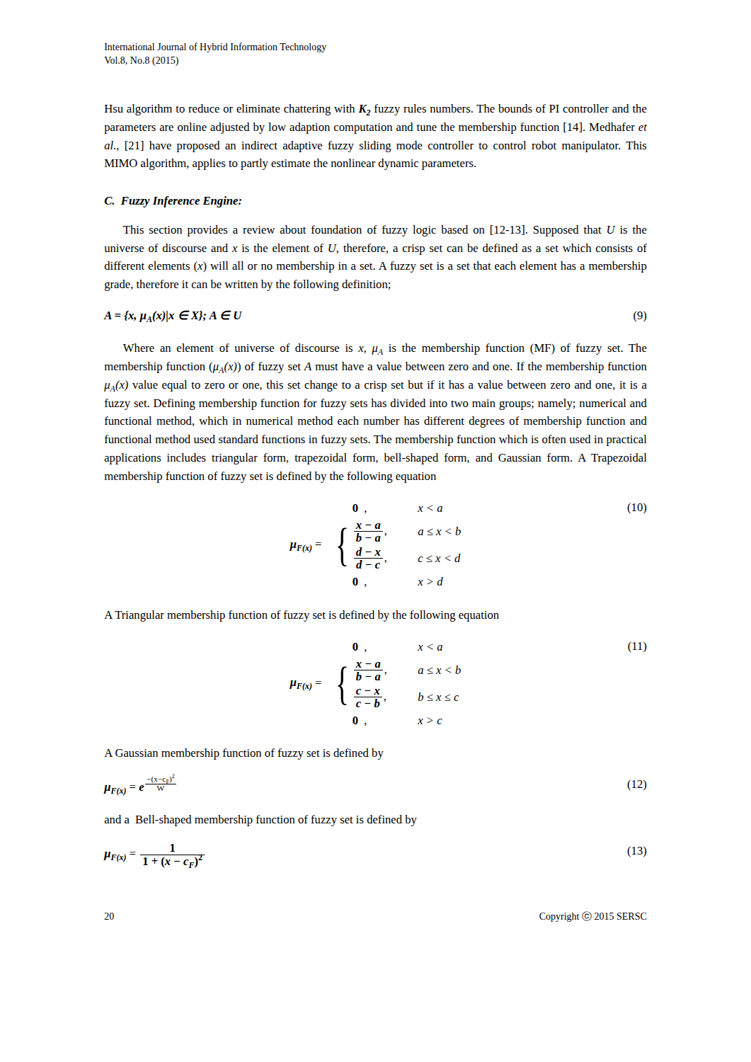International Journal of Hybrid Information Technology Vol.8, No.8 (2015)
Hsu algorithm to reduce or eliminate chattering with K2 fuzzy rules numbers. The bounds of PI controller and the parameters are online adjusted by low adaption computation and tune the membership function [14]. Medhafer et al., [21] have proposed an indirect adaptive fuzzy sliding mode controller to control robot manipulator. This MIMO algorithm, applies to partly estimate the nonlinear dynamic parameters.
C. Fuzzy Inference Engine:
This section provides a review about foundation of fuzzy logic based on [12-13]. Supposed that U is the universe of discourse and x is the element of U, therefore, a crisp set can be defined as a set which consists of different elements (x) will all or no membership in a set. A fuzzy set is a set that each element has a membership grade, therefore it can be written by the following definition;
A = {x, μA(x)|x ∈ X}; A ∈ U (9)
Where an element of universe of discourse is x, μA is the membership function (MF) of fuzzy set. The membership function (μA(x)) of fuzzy set A must have a value between zero and one. If the membership function μA(x) value equal to zero or one, this set change to a crisp set but if it has a value between zero and one, it is a fuzzy set. Defining membership function for fuzzy sets has divided into two main groups; namely; numerical and functional method, which in numerical method each number has different degrees of membership function and functional method used standard functions in fuzzy sets. The membership function which is often used in practical applications includes triangular form, trapezoidal form, bell-shaped form, and Gaussian form. A Trapezoidal membership function of fuzzy set is defined by the following equation
(10) μF(x) = {
| 0 , | x < a |
| x − a b − a , | a ≤ x < b |
| d − x d − c , | c ≤ x < d |
| 0 , | x > d |
A Triangular membership function of fuzzy set is defined by the following equation
(11) μF(x) = {
| 0 , | x < a |
| x − a b − a , | a ≤ x < b |
| c − x c − b , | b ≤ x ≤ c |
| 0 , | x > c |
A Gaussian membership function of fuzzy set is defined by
μF(x) = e−(x−cF)2 W (12)
and a Bell-shaped membership function of fuzzy set is defined by
μF(x) = 11 + (x − cF)2 (13)
20 Copyright ⓒ 2015 SERSC